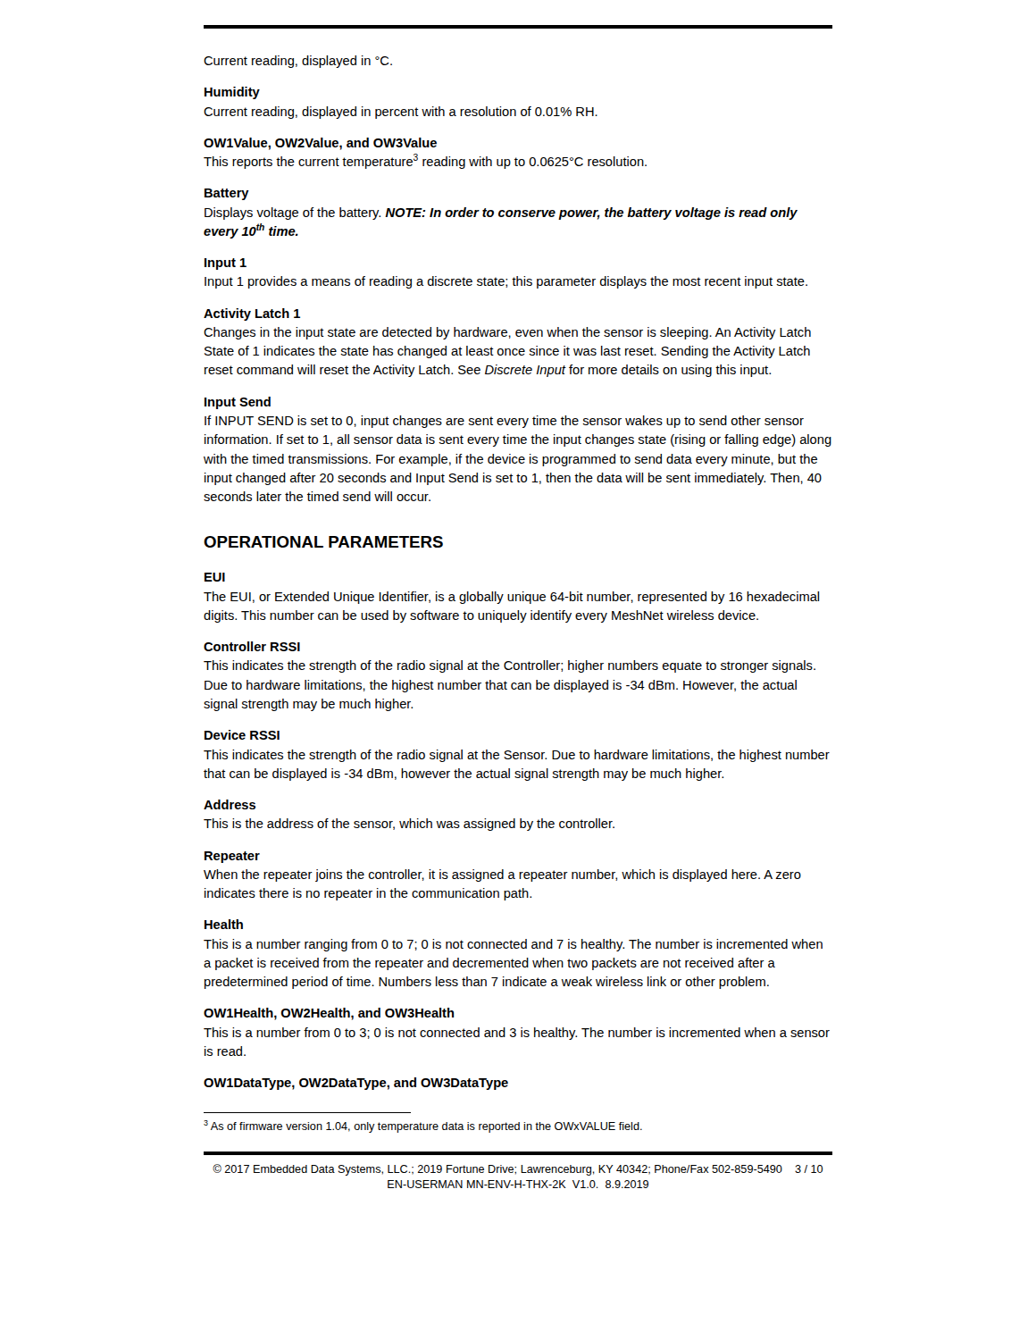Current reading, displayed in °C.
Humidity
Current reading, displayed in percent with a resolution of 0.01% RH.
OW1Value, OW2Value, and OW3Value
This reports the current temperature3 reading with up to 0.0625°C resolution.
Battery
Displays voltage of the battery. NOTE: In order to conserve power, the battery voltage is read only every 10th time.
Input 1
Input 1 provides a means of reading a discrete state; this parameter displays the most recent input state.
Activity Latch 1
Changes in the input state are detected by hardware, even when the sensor is sleeping. An Activity Latch State of 1 indicates the state has changed at least once since it was last reset. Sending the Activity Latch reset command will reset the Activity Latch. See Discrete Input for more details on using this input.
Input Send
If INPUT SEND is set to 0, input changes are sent every time the sensor wakes up to send other sensor information. If set to 1, all sensor data is sent every time the input changes state (rising or falling edge) along with the timed transmissions. For example, if the device is programmed to send data every minute, but the input changed after 20 seconds and Input Send is set to 1, then the data will be sent immediately. Then, 40 seconds later the timed send will occur.
OPERATIONAL PARAMETERS
EUI
The EUI, or Extended Unique Identifier, is a globally unique 64-bit number, represented by 16 hexadecimal digits. This number can be used by software to uniquely identify every MeshNet wireless device.
Controller RSSI
This indicates the strength of the radio signal at the Controller; higher numbers equate to stronger signals. Due to hardware limitations, the highest number that can be displayed is -34 dBm. However, the actual signal strength may be much higher.
Device RSSI
This indicates the strength of the radio signal at the Sensor. Due to hardware limitations, the highest number that can be displayed is -34 dBm, however the actual signal strength may be much higher.
Address
This is the address of the sensor, which was assigned by the controller.
Repeater
When the repeater joins the controller, it is assigned a repeater number, which is displayed here. A zero indicates there is no repeater in the communication path.
Health
This is a number ranging from 0 to 7; 0 is not connected and 7 is healthy. The number is incremented when a packet is received from the repeater and decremented when two packets are not received after a predetermined period of time. Numbers less than 7 indicate a weak wireless link or other problem.
OW1Health, OW2Health, and OW3Health
This is a number from 0 to 3; 0 is not connected and 3 is healthy. The number is incremented when a sensor is read.
OW1DataType, OW2DataType, and OW3DataType
3 As of firmware version 1.04, only temperature data is reported in the OWxVALUE field.
© 2017 Embedded Data Systems, LLC.; 2019 Fortune Drive; Lawrenceburg, KY 40342; Phone/Fax 502-859-5490 3 / 10
EN-USERMAN MN-ENV-H-THX-2K V1.0. 8.9.2019